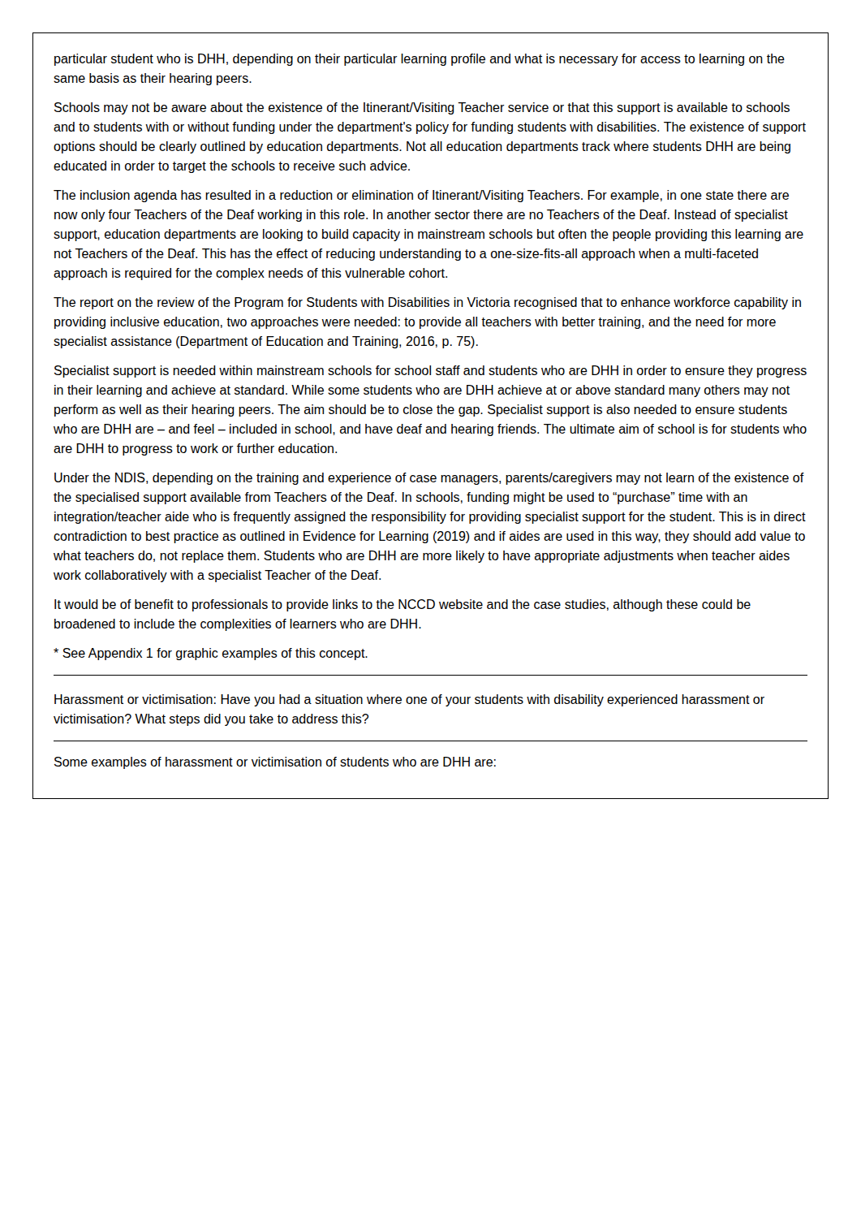particular student who is DHH, depending on their particular learning profile and what is necessary for access to learning on the same basis as their hearing peers.
Schools may not be aware about the existence of the Itinerant/Visiting Teacher service or that this support is available to schools and to students with or without funding under the department's policy for funding students with disabilities. The existence of support options should be clearly outlined by education departments. Not all education departments track where students DHH are being educated in order to target the schools to receive such advice.
The inclusion agenda has resulted in a reduction or elimination of Itinerant/Visiting Teachers. For example, in one state there are now only four Teachers of the Deaf working in this role. In another sector there are no Teachers of the Deaf. Instead of specialist support, education departments are looking to build capacity in mainstream schools but often the people providing this learning are not Teachers of the Deaf. This has the effect of reducing understanding to a one-size-fits-all approach when a multi-faceted approach is required for the complex needs of this vulnerable cohort.
The report on the review of the Program for Students with Disabilities in Victoria recognised that to enhance workforce capability in providing inclusive education, two approaches were needed: to provide all teachers with better training, and the need for more specialist assistance (Department of Education and Training, 2016, p. 75).
Specialist support is needed within mainstream schools for school staff and students who are DHH in order to ensure they progress in their learning and achieve at standard. While some students who are DHH achieve at or above standard many others may not perform as well as their hearing peers. The aim should be to close the gap. Specialist support is also needed to ensure students who are DHH are – and feel – included in school, and have deaf and hearing friends. The ultimate aim of school is for students who are DHH to progress to work or further education.
Under the NDIS, depending on the training and experience of case managers, parents/caregivers may not learn of the existence of the specialised support available from Teachers of the Deaf. In schools, funding might be used to “purchase” time with an integration/teacher aide who is frequently assigned the responsibility for providing specialist support for the student. This is in direct contradiction to best practice as outlined in Evidence for Learning (2019) and if aides are used in this way, they should add value to what teachers do, not replace them. Students who are DHH are more likely to have appropriate adjustments when teacher aides work collaboratively with a specialist Teacher of the Deaf.
It would be of benefit to professionals to provide links to the NCCD website and the case studies, although these could be broadened to include the complexities of learners who are DHH.
* See Appendix 1 for graphic examples of this concept.
Harassment or victimisation: Have you had a situation where one of your students with disability experienced harassment or victimisation? What steps did you take to address this?
Some examples of harassment or victimisation of students who are DHH are: